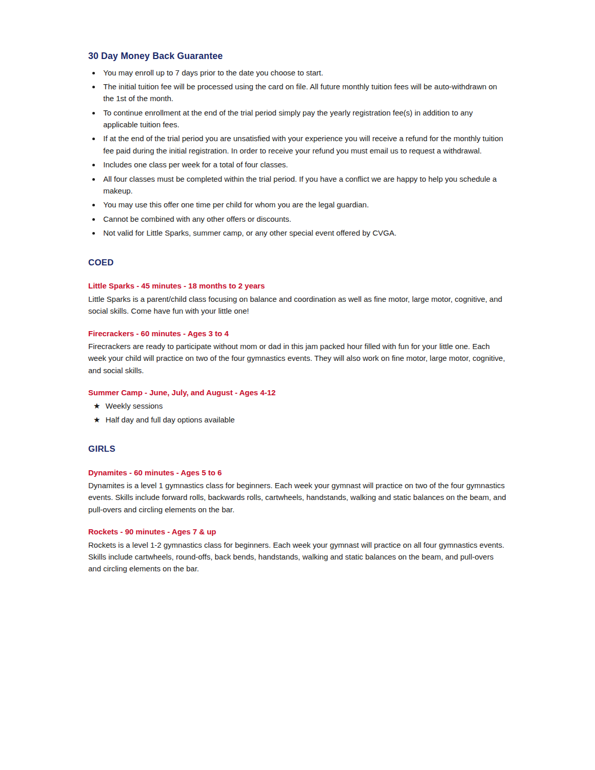30 Day Money Back Guarantee
You may enroll up to 7 days prior to the date you choose to start.
The initial tuition fee will be processed using the card on file. All future monthly tuition fees will be auto-withdrawn on the 1st of the month.
To continue enrollment at the end of the trial period simply pay the yearly registration fee(s) in addition to any applicable tuition fees.
If at the end of the trial period you are unsatisfied with your experience you will receive a refund for the monthly tuition fee paid during the initial registration. In order to receive your refund you must email us to request a withdrawal.
Includes one class per week for a total of four classes.
All four classes must be completed within the trial period. If you have a conflict we are happy to help you schedule a makeup.
You may use this offer one time per child for whom you are the legal guardian.
Cannot be combined with any other offers or discounts.
Not valid for Little Sparks, summer camp, or any other special event offered by CVGA.
COED
Little Sparks - 45 minutes - 18 months to 2 years
Little Sparks is a parent/child class focusing on balance and coordination as well as fine motor, large motor, cognitive, and social skills. Come have fun with your little one!
Firecrackers - 60 minutes - Ages 3 to 4
Firecrackers are ready to participate without mom or dad in this jam packed hour filled with fun for your little one. Each week your child will practice on two of the four gymnastics events. They will also work on fine motor, large motor, cognitive, and social skills.
Summer Camp - June, July, and August - Ages 4-12
Weekly sessions
Half day and full day options available
GIRLS
Dynamites - 60 minutes - Ages 5 to 6
Dynamites is a level 1 gymnastics class for beginners. Each week your gymnast will practice on two of the four gymnastics events. Skills include forward rolls, backwards rolls, cartwheels, handstands, walking and static balances on the beam, and pull-overs and circling elements on the bar.
Rockets - 90 minutes - Ages 7 & up
Rockets is a level 1-2 gymnastics class for beginners. Each week your gymnast will practice on all four gymnastics events. Skills include cartwheels, round-offs, back bends, handstands, walking and static balances on the beam, and pull-overs and circling elements on the bar.